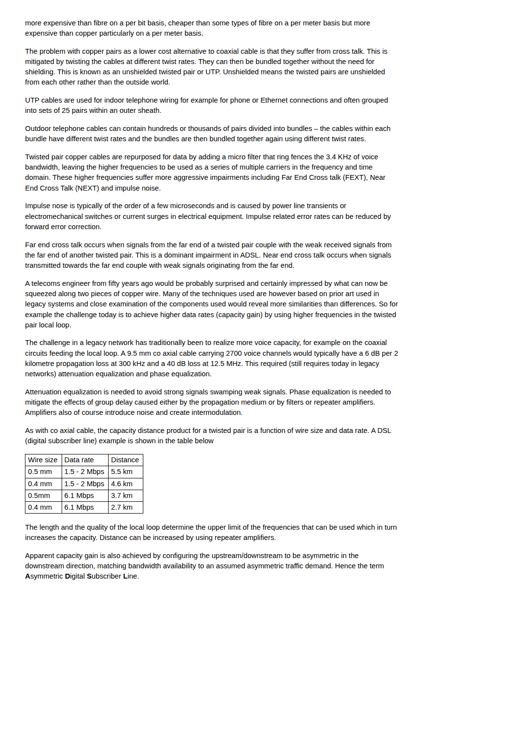more expensive than fibre on a per bit basis, cheaper than some types of fibre on a per meter basis but more expensive than copper particularly on a per meter basis.
The problem with copper pairs as a lower cost alternative to coaxial cable is that they suffer from cross talk. This is mitigated by twisting the cables at different twist rates. They can then be bundled together without the need for shielding. This is known as an unshielded twisted pair or UTP. Unshielded means the twisted pairs are unshielded from each other rather than the outside world.
UTP cables are used for indoor telephone wiring for example for phone or Ethernet connections and often grouped into sets of 25 pairs within an outer sheath.
Outdoor telephone cables can contain hundreds or thousands of pairs divided into bundles – the cables within each bundle have different twist rates and the bundles are then bundled together again using different twist rates.
Twisted pair copper cables are repurposed for data by adding a micro filter that ring fences the 3.4 KHz of voice bandwidth, leaving the higher frequencies to be used as a series of multiple carriers in the frequency and time domain. These higher frequencies suffer more aggressive impairments including Far End Cross talk (FEXT), Near End Cross Talk (NEXT) and impulse noise.
Impulse nose is typically of the order of a few microseconds and is caused by power line transients or electromechanical switches or current surges in electrical equipment. Impulse related error rates can be reduced by forward error correction.
Far end cross talk occurs when signals from the far end of a twisted pair couple with the weak received signals from the far end of another twisted pair. This is a dominant impairment in ADSL. Near end cross talk occurs when signals transmitted towards the far end couple with weak signals originating from the far end.
A telecoms engineer from fifty years ago would be probably surprised and certainly impressed by what can now be squeezed along two pieces of copper wire. Many of the techniques used are however based on prior art used in legacy systems and close examination of the components used would reveal more similarities than differences. So for example the challenge today is to achieve higher data rates (capacity gain) by using higher frequencies in the twisted pair local loop.
The challenge in a legacy network has traditionally been to realize more voice capacity, for example on the coaxial circuits feeding the local loop. A 9.5 mm co axial cable carrying 2700 voice channels would typically have a 6 dB per 2 kilometre propagation loss at 300 kHz and a 40 dB loss at 12.5 MHz. This required (still requires today in legacy networks) attenuation equalization and phase equalization.
Attenuation equalization is needed to avoid strong signals swamping weak signals. Phase equalization is needed to mitigate the effects of group delay caused either by the propagation medium or by filters or repeater amplifiers. Amplifiers also of course introduce noise and create intermodulation.
As with co axial cable, the capacity distance product for a twisted pair is a function of wire size and data rate. A DSL (digital subscriber line) example is shown in the table below
| Wire size | Data rate | Distance |
| 0.5 mm | 1.5 - 2 Mbps | 5.5 km |
| 0.4 mm | 1.5 - 2 Mbps | 4.6 km |
| 0.5mm | 6.1 Mbps | 3.7 km |
| 0.4 mm | 6.1 Mbps | 2.7 km |
The length and the quality of the local loop determine the upper limit of the frequencies that can be used which in turn increases the capacity. Distance can be increased by using repeater amplifiers.
Apparent capacity gain is also achieved by configuring the upstream/downstream to be asymmetric in the downstream direction, matching bandwidth availability to an assumed asymmetric traffic demand. Hence the term Asymmetric Digital Subscriber Line.